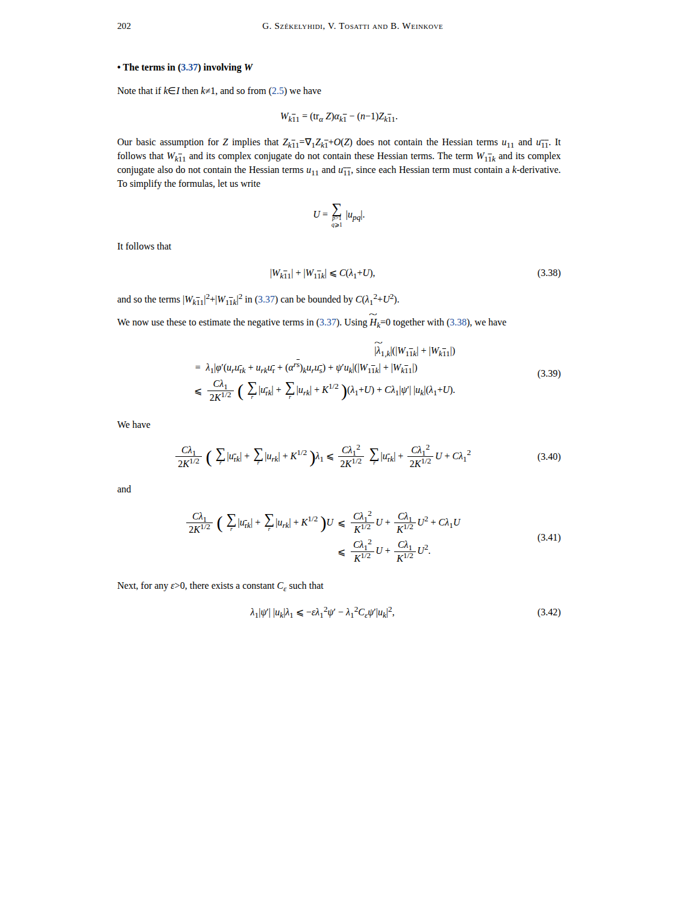202 G. Székelyhidi, V. Tosatti and B. Weinkove
• The terms in (3.37) involving W
Note that if k∈I then k≠1, and so from (2.5) we have
Wk 11 = (trα Z)αk 1 − (n−1)Zk 11.
Our basic assumption for Z implies that Zk 11=∇1Zk 1+O(Z) does not contain the Hessian terms u11 and u11. It follows that Wk 11 and its complex conjugate do not contain these Hessian terms. The term W11 k and its complex conjugate also do not contain the Hessian terms u11 and u11, since each Hessian term must contain a k-derivative. To simplify the formulas, let us write
U = ∑p>1
q⩾1 |upq|.
It follows that
|Wk 11| + |W11 k| ⩽ C(λ1+U),
(3.38)
and so the terms |Wk 11|2+|W11 k|2 in (3.37) can be bounded by C(λ12+U2).
We now use these to estimate the negative terms in (3.37). Using Hk=0 together with (3.38), we have
| / λ 1, k /(/ W 1 1 k / + / W k 1 1 /) |
| | = | λ 1 / φ ′( u r u r k + u rk u r + ( α r s ) k u r u s ) + ψ ′ u k /(/ W 1 1 k / + / W k 1 1 /) |
| | ⩽ | Cλ 1 2 K 1/2 ( ∑ r / u r k / + ∑ r / u rk / + K 1/2 ) ( λ 1 + U ) + Cλ 1 / ψ ′/ / u k /( λ 1 + U ). |
(3.39)
We have
Cλ12K1/2 ( ∑r|urk| + ∑r|urk| + K1/2 ) λ1 ⩽ Cλ122K1/2 ∑r|urk| + Cλ122K1/2 U + Cλ12
(3.40)
and
| Cλ 1 2 K 1/2 ( ∑ r / u r k / + ∑ r / u rk / + K 1/2 ) U | ⩽ | Cλ 1 2 K 1/2 U + Cλ 1 K 1/2 U 2 + Cλ 1 U |
| | ⩽ | Cλ 1 2 K 1/2 U + Cλ 1 K 1/2 U 2 . |
(3.41)
Next, for any ε>0, there exists a constant Cε such that
λ1|ψ′| |uk|λ1 ⩽ −ελ12ψ′ − λ12Cεψ′|uk|2,
(3.42)